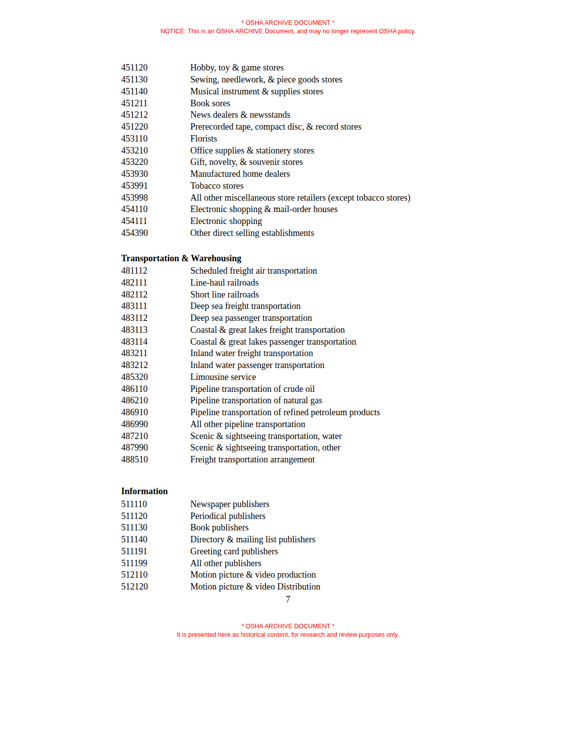* OSHA ARCHIVE DOCUMENT *
NOTICE: This is an OSHA ARCHIVE Document, and may no longer represent OSHA policy.
| 451120 | Hobby, toy & game stores |
| 451130 | Sewing, needlework, & piece goods stores |
| 451140 | Musical instrument & supplies stores |
| 451211 | Book sores |
| 451212 | News dealers & newsstands |
| 451220 | Prerecorded tape, compact disc, & record stores |
| 453110 | Florists |
| 453210 | Office supplies & stationery stores |
| 453220 | Gift, novelty, & souvenir stores |
| 453930 | Manufactured home dealers |
| 453991 | Tobacco stores |
| 453998 | All other miscellaneous store retailers (except tobacco stores) |
| 454110 | Electronic shopping & mail-order houses |
| 454111 | Electronic shopping |
| 454390 | Other direct selling establishments |
Transportation & Warehousing
| 481112 | Scheduled freight air transportation |
| 482111 | Line-haul railroads |
| 482112 | Short line railroads |
| 483111 | Deep sea freight transportation |
| 483112 | Deep sea passenger transportation |
| 483113 | Coastal & great lakes freight transportation |
| 483114 | Coastal & great lakes passenger transportation |
| 483211 | Inland water freight transportation |
| 483212 | Inland water passenger transportation |
| 485320 | Limousine service |
| 486110 | Pipeline transportation of crude oil |
| 486210 | Pipeline transportation of natural gas |
| 486910 | Pipeline transportation of refined petroleum products |
| 486990 | All other pipeline transportation |
| 487210 | Scenic & sightseeing transportation, water |
| 487990 | Scenic & sightseeing transportation, other |
| 488510 | Freight transportation arrangement |
Information
| 511110 | Newspaper publishers |
| 511120 | Periodical publishers |
| 511130 | Book publishers |
| 511140 | Directory & mailing list publishers |
| 511191 | Greeting card publishers |
| 511199 | All other publishers |
| 512110 | Motion picture & video production |
| 512120 | Motion picture & video Distribution |
7
* OSHA ARCHIVE DOCUMENT *
It is presented here as historical content, for research and review purposes only.